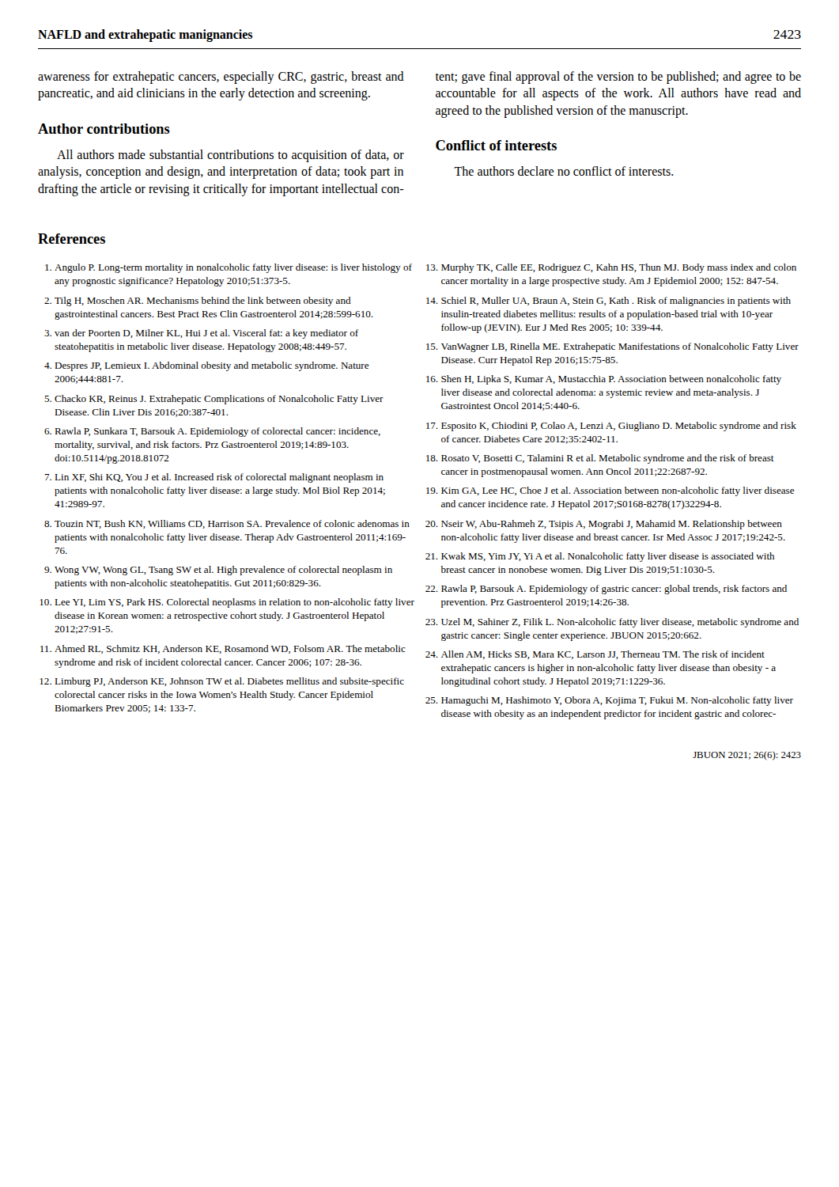NAFLD and extrahepatic manignancies 2423
awareness for extrahepatic cancers, especially CRC, gastric, breast and pancreatic, and aid clinicians in the early detection and screening.
Author contributions
All authors made substantial contributions to acquisition of data, or analysis, conception and design, and interpretation of data; took part in drafting the article or revising it critically for important intellectual content; gave final approval of the version to be published; and agree to be accountable for all aspects of the work. All authors have read and agreed to the published version of the manuscript.
Conflict of interests
The authors declare no conflict of interests.
References
Angulo P. Long-term mortality in nonalcoholic fatty liver disease: is liver histology of any prognostic significance? Hepatology 2010;51:373-5.
Tilg H, Moschen AR. Mechanisms behind the link between obesity and gastrointestinal cancers. Best Pract Res Clin Gastroenterol 2014;28:599-610.
van der Poorten D, Milner KL, Hui J et al. Visceral fat: a key mediator of steatohepatitis in metabolic liver disease. Hepatology 2008;48:449-57.
Despres JP, Lemieux I. Abdominal obesity and metabolic syndrome. Nature 2006;444:881-7.
Chacko KR, Reinus J. Extrahepatic Complications of Nonalcoholic Fatty Liver Disease. Clin Liver Dis 2016;20:387-401.
Rawla P, Sunkara T, Barsouk A. Epidemiology of colorectal cancer: incidence, mortality, survival, and risk factors. Prz Gastroenterol 2019;14:89-103. doi:10.5114/pg.2018.81072
Lin XF, Shi KQ, You J et al. Increased risk of colorectal malignant neoplasm in patients with nonalcoholic fatty liver disease: a large study. Mol Biol Rep 2014; 41:2989-97.
Touzin NT, Bush KN, Williams CD, Harrison SA. Prevalence of colonic adenomas in patients with nonalcoholic fatty liver disease. Therap Adv Gastroenterol 2011;4:169-76.
Wong VW, Wong GL, Tsang SW et al. High prevalence of colorectal neoplasm in patients with non-alcoholic steatohepatitis. Gut 2011;60:829-36.
Lee YI, Lim YS, Park HS. Colorectal neoplasms in relation to non-alcoholic fatty liver disease in Korean women: a retrospective cohort study. J Gastroenterol Hepatol 2012;27:91-5.
Ahmed RL, Schmitz KH, Anderson KE, Rosamond WD, Folsom AR. The metabolic syndrome and risk of incident colorectal cancer. Cancer 2006; 107: 28-36.
Limburg PJ, Anderson KE, Johnson TW et al. Diabetes mellitus and subsite-specific colorectal cancer risks in the Iowa Women's Health Study. Cancer Epidemiol Biomarkers Prev 2005; 14: 133-7.
Murphy TK, Calle EE, Rodriguez C, Kahn HS, Thun MJ. Body mass index and colon cancer mortality in a large prospective study. Am J Epidemiol 2000; 152: 847-54.
Schiel R, Muller UA, Braun A, Stein G, Kath . Risk of malignancies in patients with insulin-treated diabetes mellitus: results of a population-based trial with 10-year follow-up (JEVIN). Eur J Med Res 2005; 10: 339-44.
VanWagner LB, Rinella ME. Extrahepatic Manifestations of Nonalcoholic Fatty Liver Disease. Curr Hepatol Rep 2016;15:75-85.
Shen H, Lipka S, Kumar A, Mustacchia P. Association between nonalcoholic fatty liver disease and colorectal adenoma: a systemic review and meta-analysis. J Gastrointest Oncol 2014;5:440-6.
Esposito K, Chiodini P, Colao A, Lenzi A, Giugliano D. Metabolic syndrome and risk of cancer. Diabetes Care 2012;35:2402-11.
Rosato V, Bosetti C, Talamini R et al. Metabolic syndrome and the risk of breast cancer in postmenopausal women. Ann Oncol 2011;22:2687-92.
Kim GA, Lee HC, Choe J et al. Association between non-alcoholic fatty liver disease and cancer incidence rate. J Hepatol 2017;S0168-8278(17)32294-8.
Nseir W, Abu-Rahmeh Z, Tsipis A, Mograbi J, Mahamid M. Relationship between non-alcoholic fatty liver disease and breast cancer. Isr Med Assoc J 2017;19:242-5.
Kwak MS, Yim JY, Yi A et al. Nonalcoholic fatty liver disease is associated with breast cancer in nonobese women. Dig Liver Dis 2019;51:1030-5.
Rawla P, Barsouk A. Epidemiology of gastric cancer: global trends, risk factors and prevention. Prz Gastroenterol 2019;14:26-38.
Uzel M, Sahiner Z, Filik L. Non-alcoholic fatty liver disease, metabolic syndrome and gastric cancer: Single center experience. JBUON 2015;20:662.
Allen AM, Hicks SB, Mara KC, Larson JJ, Therneau TM. The risk of incident extrahepatic cancers is higher in non-alcoholic fatty liver disease than obesity - a longitudinal cohort study. J Hepatol 2019;71:1229-36.
Hamaguchi M, Hashimoto Y, Obora A, Kojima T, Fukui M. Non-alcoholic fatty liver disease with obesity as an independent predictor for incident gastric and colorec-
JBUON 2021; 26(6): 2423